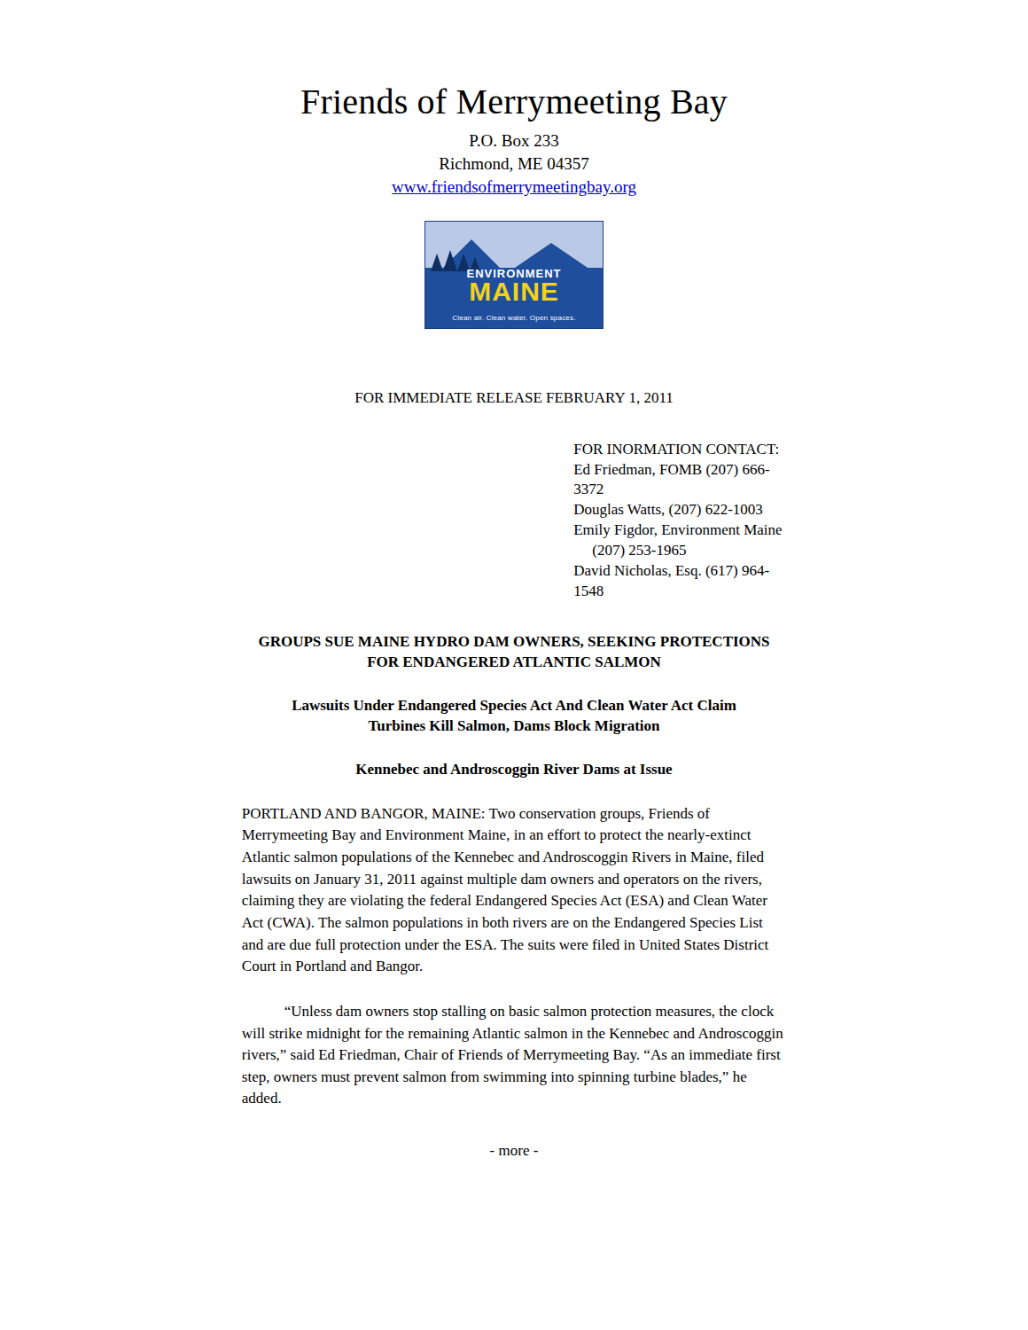Friends of Merrymeeting Bay
P.O. Box 233
Richmond, ME 04357
www.friendsofmerrymeetingbay.org
ENVIRONMENT
MAINE
Clean air. Clean water. Open spaces.
FOR IMMEDIATE RELEASE FEBRUARY 1, 2011
FOR INORMATION CONTACT:
Ed Friedman, FOMB (207) 666-3372
Douglas Watts, (207) 622-1003
Emily Figdor, Environment Maine
(207) 253-1965 David Nicholas, Esq. (617) 964-1548
GROUPS SUE MAINE HYDRO DAM OWNERS, SEEKING PROTECTIONS
FOR ENDANGERED ATLANTIC SALMON
Lawsuits Under Endangered Species Act And Clean Water Act Claim
Turbines Kill Salmon, Dams Block Migration
Kennebec and Androscoggin River Dams at Issue
PORTLAND AND BANGOR, MAINE: Two conservation groups, Friends of Merrymeeting Bay and Environment Maine, in an effort to protect the nearly-extinct Atlantic salmon populations of the Kennebec and Androscoggin Rivers in Maine, filed lawsuits on January 31, 2011 against multiple dam owners and operators on the rivers, claiming they are violating the federal Endangered Species Act (ESA) and Clean Water Act (CWA). The salmon populations in both rivers are on the Endangered Species List and are due full protection under the ESA. The suits were filed in United States District Court in Portland and Bangor.
“Unless dam owners stop stalling on basic salmon protection measures, the clock will strike midnight for the remaining Atlantic salmon in the Kennebec and Androscoggin rivers,” said Ed Friedman, Chair of Friends of Merrymeeting Bay. “As an immediate first step, owners must prevent salmon from swimming into spinning turbine blades,” he added.
- more -